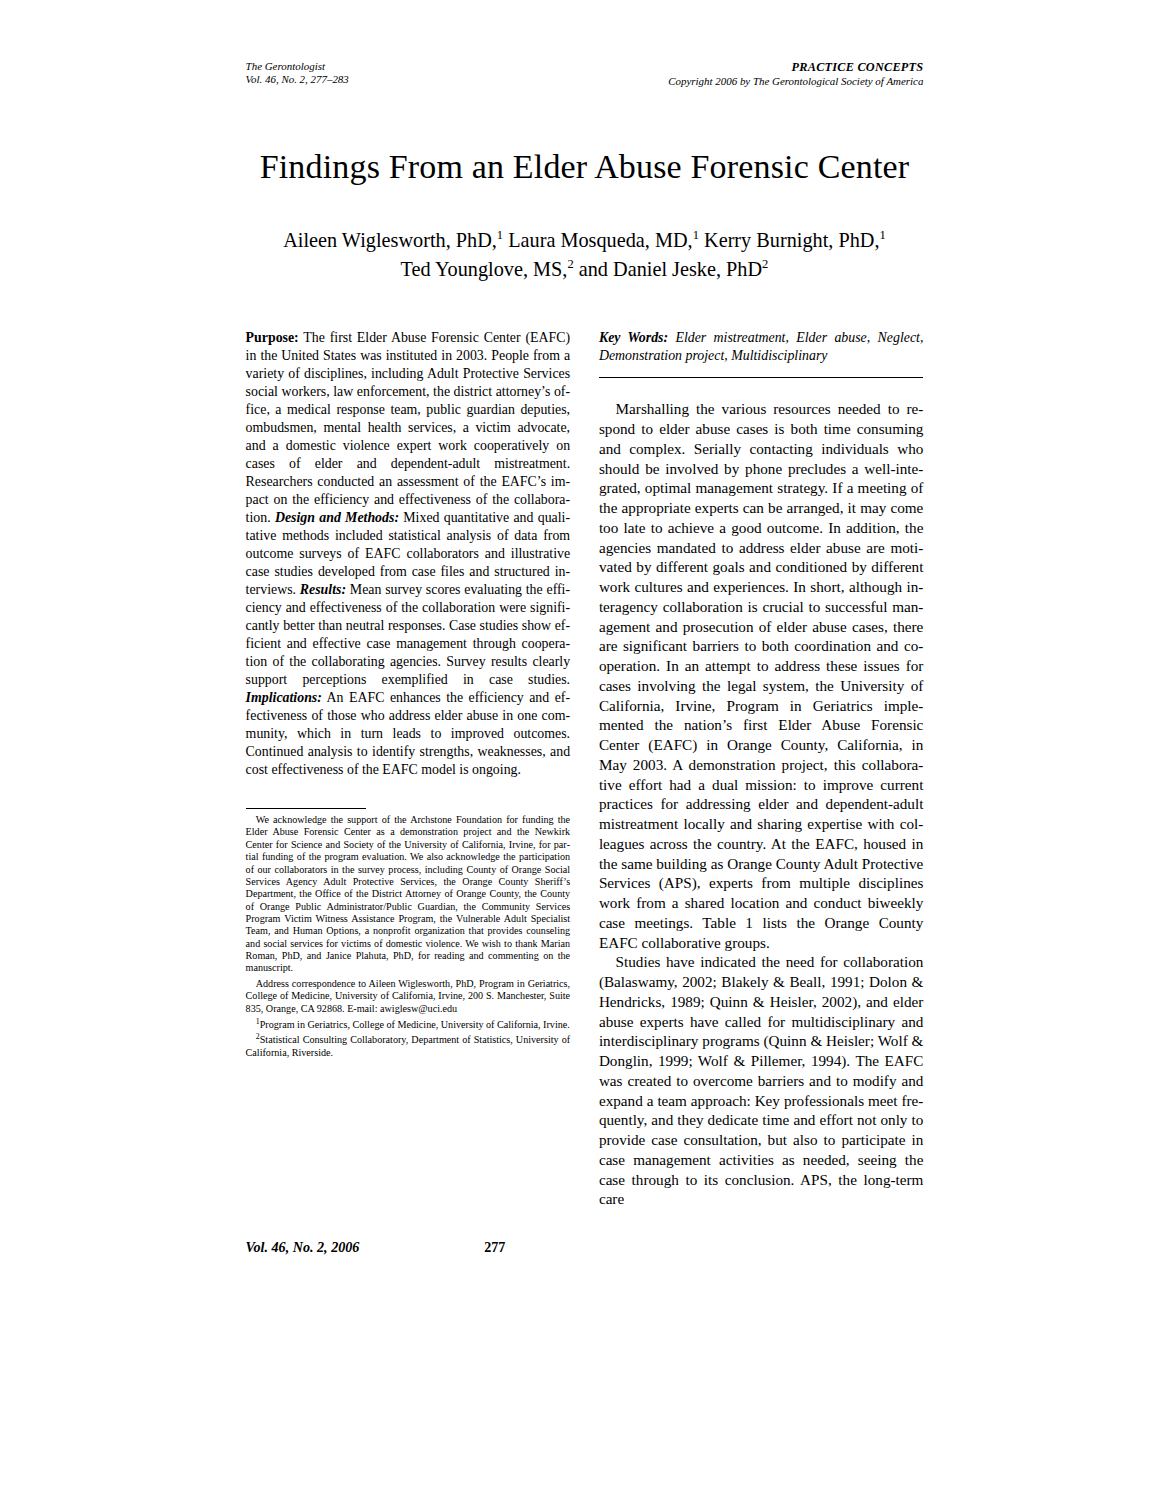The Gerontologist
Vol. 46, No. 2, 277–283
PRACTICE CONCEPTS
Copyright 2006 by The Gerontological Society of America
Findings From an Elder Abuse Forensic Center
Aileen Wiglesworth, PhD,1 Laura Mosqueda, MD,1 Kerry Burnight, PhD,1
Ted Younglove, MS,2 and Daniel Jeske, PhD2
Purpose: The first Elder Abuse Forensic Center (EAFC) in the United States was instituted in 2003. People from a variety of disciplines, including Adult Protective Services social workers, law enforcement, the district attorney’s office, a medical response team, public guardian deputies, ombudsmen, mental health services, a victim advocate, and a domestic violence expert work cooperatively on cases of elder and dependent-adult mistreatment. Researchers conducted an assessment of the EAFC’s impact on the efficiency and effectiveness of the collaboration. Design and Methods: Mixed quantitative and qualitative methods included statistical analysis of data from outcome surveys of EAFC collaborators and illustrative case studies developed from case files and structured interviews. Results: Mean survey scores evaluating the efficiency and effectiveness of the collaboration were significantly better than neutral responses. Case studies show efficient and effective case management through cooperation of the collaborating agencies. Survey results clearly support perceptions exemplified in case studies. Implications: An EAFC enhances the efficiency and effectiveness of those who address elder abuse in one community, which in turn leads to improved outcomes. Continued analysis to identify strengths, weaknesses, and cost effectiveness of the EAFC model is ongoing.
We acknowledge the support of the Archstone Foundation for funding the Elder Abuse Forensic Center as a demonstration project and the Newkirk Center for Science and Society of the University of California, Irvine, for partial funding of the program evaluation. We also acknowledge the participation of our collaborators in the survey process, including County of Orange Social Services Agency Adult Protective Services, the Orange County Sheriff’s Department, the Office of the District Attorney of Orange County, the County of Orange Public Administrator/Public Guardian, the Community Services Program Victim Witness Assistance Program, the Vulnerable Adult Specialist Team, and Human Options, a nonprofit organization that provides counseling and social services for victims of domestic violence. We wish to thank Marian Roman, PhD, and Janice Plahuta, PhD, for reading and commenting on the manuscript.
Address correspondence to Aileen Wiglesworth, PhD, Program in Geriatrics, College of Medicine, University of California, Irvine, 200 S. Manchester, Suite 835, Orange, CA 92868. E-mail: awiglesw@uci.edu
1Program in Geriatrics, College of Medicine, University of California, Irvine.
2Statistical Consulting Collaboratory, Department of Statistics, University of California, Riverside.
Key Words: Elder mistreatment, Elder abuse, Neglect, Demonstration project, Multidisciplinary
Marshalling the various resources needed to respond to elder abuse cases is both time consuming and complex. Serially contacting individuals who should be involved by phone precludes a well-integrated, optimal management strategy. If a meeting of the appropriate experts can be arranged, it may come too late to achieve a good outcome. In addition, the agencies mandated to address elder abuse are motivated by different goals and conditioned by different work cultures and experiences. In short, although interagency collaboration is crucial to successful management and prosecution of elder abuse cases, there are significant barriers to both coordination and cooperation. In an attempt to address these issues for cases involving the legal system, the University of California, Irvine, Program in Geriatrics implemented the nation’s first Elder Abuse Forensic Center (EAFC) in Orange County, California, in May 2003. A demonstration project, this collaborative effort had a dual mission: to improve current practices for addressing elder and dependent-adult mistreatment locally and sharing expertise with colleagues across the country. At the EAFC, housed in the same building as Orange County Adult Protective Services (APS), experts from multiple disciplines work from a shared location and conduct biweekly case meetings. Table 1 lists the Orange County EAFC collaborative groups.
Studies have indicated the need for collaboration (Balaswamy, 2002; Blakely & Beall, 1991; Dolon & Hendricks, 1989; Quinn & Heisler, 2002), and elder abuse experts have called for multidisciplinary and interdisciplinary programs (Quinn & Heisler; Wolf & Donglin, 1999; Wolf & Pillemer, 1994). The EAFC was created to overcome barriers and to modify and expand a team approach: Key professionals meet frequently, and they dedicate time and effort not only to provide case consultation, but also to participate in case management activities as needed, seeing the case through to its conclusion. APS, the long-term care
Vol. 46, No. 2, 2006 277